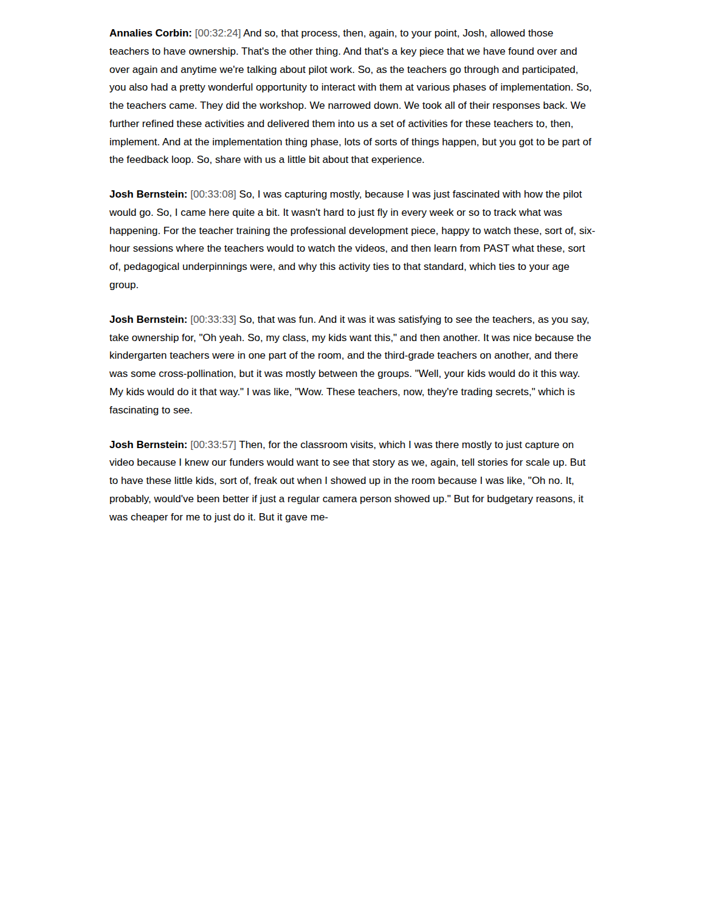Annalies Corbin: [00:32:24] And so, that process, then, again, to your point, Josh, allowed those teachers to have ownership. That's the other thing. And that's a key piece that we have found over and over again and anytime we're talking about pilot work. So, as the teachers go through and participated, you also had a pretty wonderful opportunity to interact with them at various phases of implementation. So, the teachers came. They did the workshop. We narrowed down. We took all of their responses back. We further refined these activities and delivered them into us a set of activities for these teachers to, then, implement. And at the implementation thing phase, lots of sorts of things happen, but you got to be part of the feedback loop. So, share with us a little bit about that experience.
Josh Bernstein: [00:33:08] So, I was capturing mostly, because I was just fascinated with how the pilot would go. So, I came here quite a bit. It wasn't hard to just fly in every week or so to track what was happening. For the teacher training the professional development piece, happy to watch these, sort of, six-hour sessions where the teachers would to watch the videos, and then learn from PAST what these, sort of, pedagogical underpinnings were, and why this activity ties to that standard, which ties to your age group.
Josh Bernstein: [00:33:33] So, that was fun. And it was it was satisfying to see the teachers, as you say, take ownership for, "Oh yeah. So, my class, my kids want this," and then another. It was nice because the kindergarten teachers were in one part of the room, and the third-grade teachers on another, and there was some cross-pollination, but it was mostly between the groups. "Well, your kids would do it this way. My kids would do it that way." I was like, "Wow. These teachers, now, they're trading secrets," which is fascinating to see.
Josh Bernstein: [00:33:57] Then, for the classroom visits, which I was there mostly to just capture on video because I knew our funders would want to see that story as we, again, tell stories for scale up. But to have these little kids, sort of, freak out when I showed up in the room because I was like, "Oh no. It, probably, would've been better if just a regular camera person showed up." But for budgetary reasons, it was cheaper for me to just do it. But it gave me-